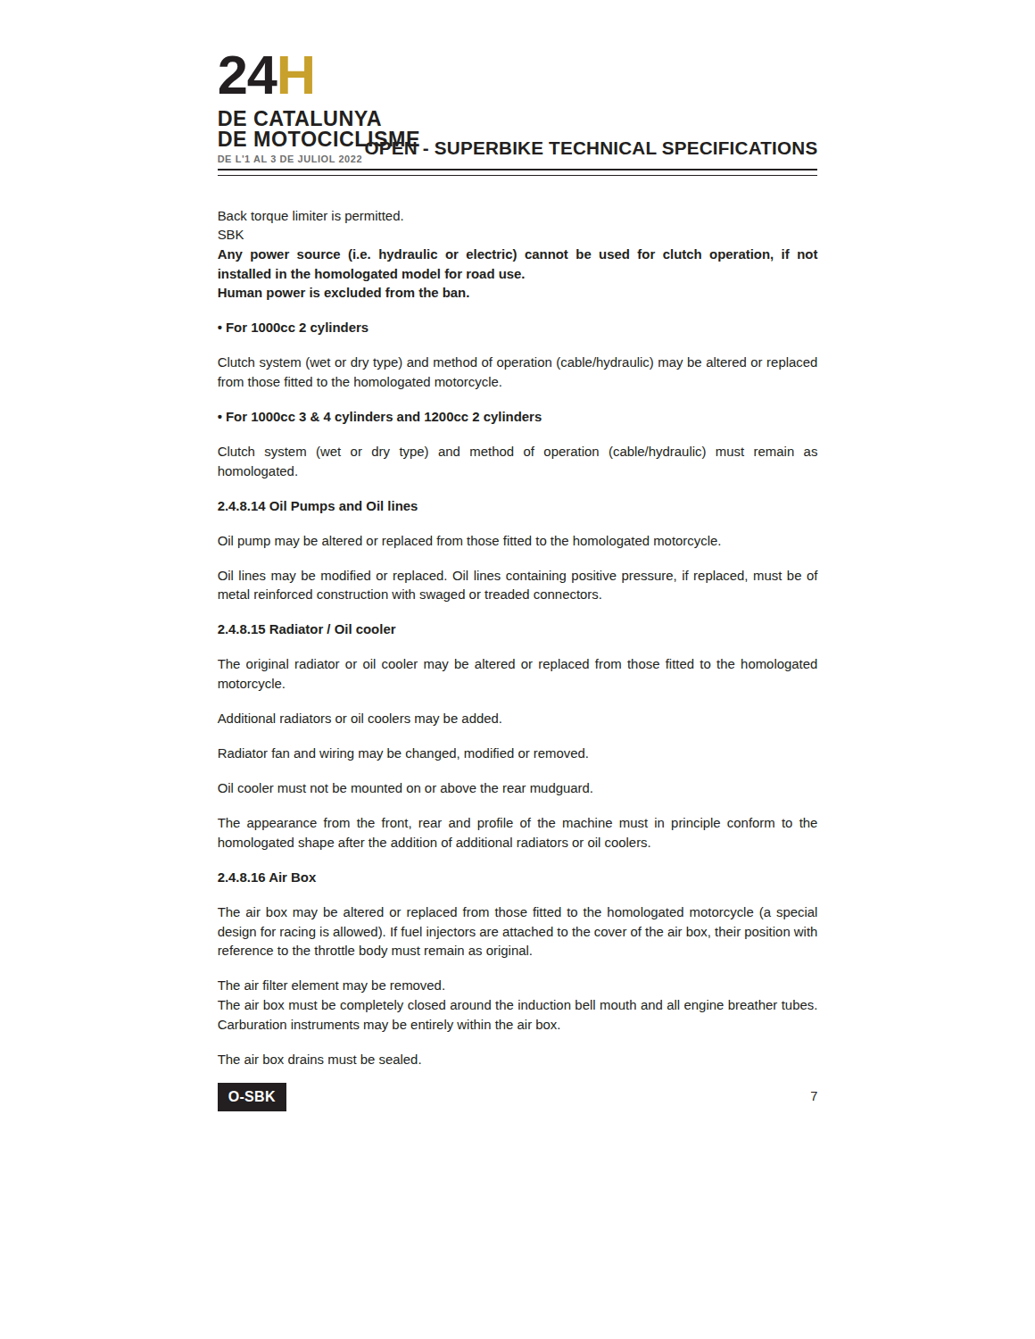24H
DE CATALUNYA
DE MOTOCICLISME
DE L'1 AL 3 DE JULIOL 2022
OPEN - SUPERBIKE TECHNICAL SPECIFICATIONS
Back torque limiter is permitted.
SBK
Any power source (i.e. hydraulic or electric) cannot be used for clutch operation, if not installed in the homologated model for road use.
Human power is excluded from the ban.
• For 1000cc 2 cylinders
Clutch system (wet or dry type) and method of operation (cable/hydraulic) may be altered or replaced from those fitted to the homologated motorcycle.
• For 1000cc 3 & 4 cylinders and 1200cc 2 cylinders
Clutch system (wet or dry type) and method of operation (cable/hydraulic) must remain as homologated.
2.4.8.14 Oil Pumps and Oil lines
Oil pump may be altered or replaced from those fitted to the homologated motorcycle.
Oil lines may be modified or replaced. Oil lines containing positive pressure, if replaced, must be of metal reinforced construction with swaged or treaded connectors.
2.4.8.15 Radiator / Oil cooler
The original radiator or oil cooler may be altered or replaced from those fitted to the homologated motorcycle.
Additional radiators or oil coolers may be added.
Radiator fan and wiring may be changed, modified or removed.
Oil cooler must not be mounted on or above the rear mudguard.
The appearance from the front, rear and profile of the machine must in principle conform to the homologated shape after the addition of additional radiators or oil coolers.
2.4.8.16 Air Box
The air box may be altered or replaced from those fitted to the homologated motorcycle (a special design for racing is allowed). If fuel injectors are attached to the cover of the air box, their position with reference to the throttle body must remain as original.
The air filter element may be removed.
The air box must be completely closed around the induction bell mouth and all engine breather tubes. Carburation instruments may be entirely within the air box.
The air box drains must be sealed.
O-SBK 7